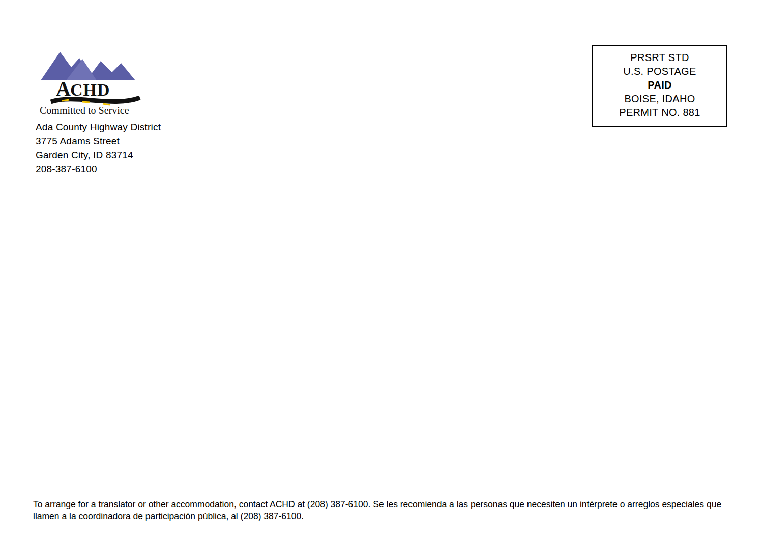A CHD Committed to Service
Ada County Highway District
3775 Adams Street
Garden City, ID 83714
208-387-6100
PRSRT STD
U.S. POSTAGE
PAID
BOISE, IDAHO
PERMIT NO. 881
To arrange for a translator or other accommodation, contact ACHD at (208) 387-6100. Se les recomienda a las personas que necesiten un intérprete o arreglos especiales que llamen a la coordinadora de participación pública, al (208) 387-6100.